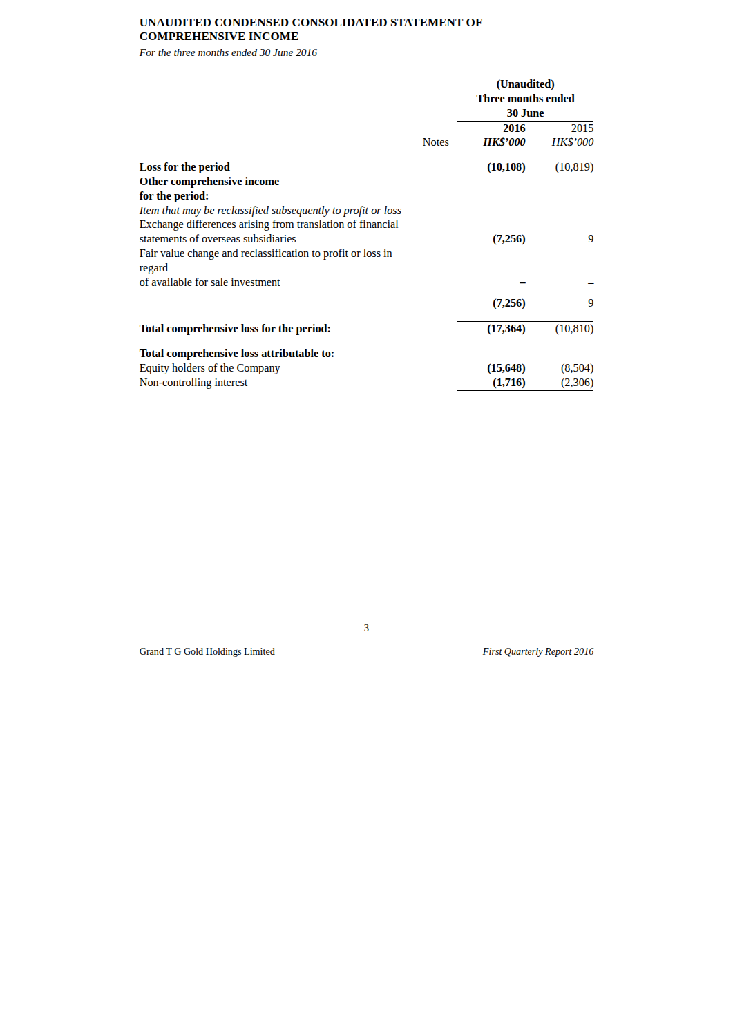UNAUDITED CONDENSED CONSOLIDATED STATEMENT OF
COMPREHENSIVE INCOME
For the three months ended 30 June 2016
| | | (Unaudited) |
| | | Three months ended |
| | | 30 June |
| | | 2016 | 2015 |
| | Notes | HK$’000 | HK$’000 |
| Loss for the period | | (10,108) | (10,819) |
| Other comprehensive income | | | |
| for the period: | | | |
| Item that may be reclassified subsequently to profit or loss | | | |
| Exchange differences arising from translation of financial | | | |
| statements of overseas subsidiaries | | (7,256) | 9 |
| Fair value change and reclassification to profit or loss in regard | | | |
| of available for sale investment | | – | – |
| | | (7,256) | 9 |
| Total comprehensive loss for the period: | | (17,364) | (10,810) |
| Total comprehensive loss attributable to: | | | |
| Equity holders of the Company | | (15,648) | (8,504) |
| Non-controlling interest | | (1,716) | (2,306) |
3
Grand T G Gold Holdings Limited
First Quarterly Report 2016